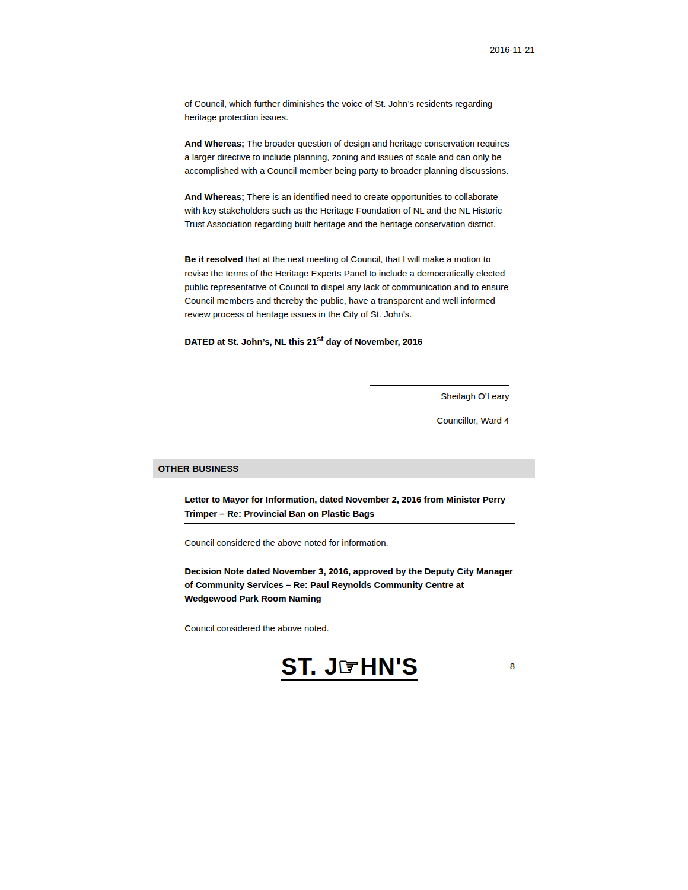2016-11-21
of Council, which further diminishes the voice of St. John’s residents regarding heritage protection issues.
And Whereas; The broader question of design and heritage conservation requires a larger directive to include planning, zoning and issues of scale and can only be accomplished with a Council member being party to broader planning discussions.
And Whereas; There is an identified need to create opportunities to collaborate with key stakeholders such as the Heritage Foundation of NL and the NL Historic Trust Association regarding built heritage and the heritage conservation district.
Be it resolved that at the next meeting of Council, that I will make a motion to revise the terms of the Heritage Experts Panel to include a democratically elected public representative of Council to dispel any lack of communication and to ensure Council members and thereby the public, have a transparent and well informed review process of heritage issues in the City of St. John’s.
DATED at St. John’s, NL this 21st day of November, 2016
Sheilagh O’Leary
Councillor, Ward 4
OTHER BUSINESS
Letter to Mayor for Information, dated November 2, 2016 from Minister Perry Trimper – Re: Provincial Ban on Plastic Bags
Council considered the above noted for information.
Decision Note dated November 3, 2016, approved by the Deputy City Manager of Community Services – Re: Paul Reynolds Community Centre at Wedgewood Park Room Naming
Council considered the above noted.
ST. J☞HN'S 8